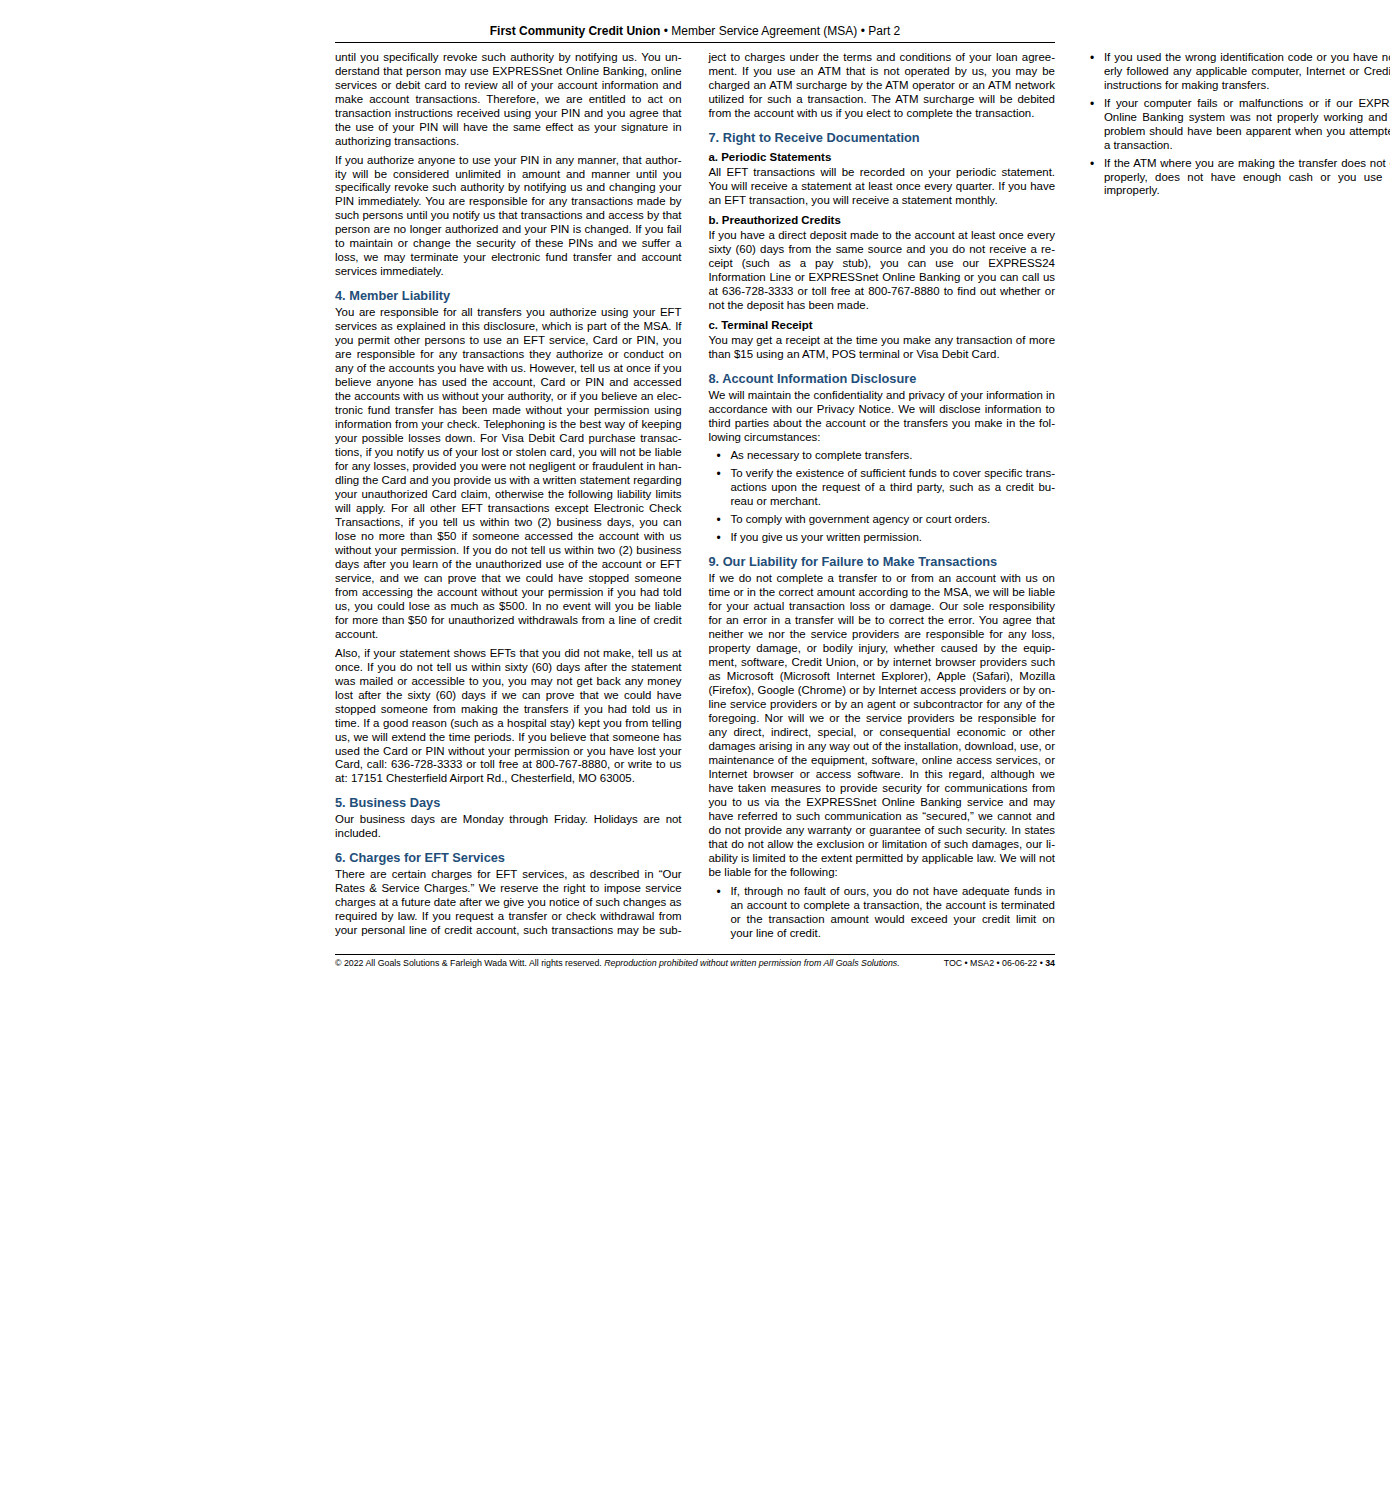First Community Credit Union • Member Service Agreement (MSA) • Part 2
until you specifically revoke such authority by notifying us. You understand that person may use EXPRESSnet Online Banking, online services or debit card to review all of your account information and make account transactions. Therefore, we are entitled to act on transaction instructions received using your PIN and you agree that the use of your PIN will have the same effect as your signature in authorizing transactions.
If you authorize anyone to use your PIN in any manner, that authority will be considered unlimited in amount and manner until you specifically revoke such authority by notifying us and changing your PIN immediately. You are responsible for any transactions made by such persons until you notify us that transactions and access by that person are no longer authorized and your PIN is changed. If you fail to maintain or change the security of these PINs and we suffer a loss, we may terminate your electronic fund transfer and account services immediately.
4. Member Liability
You are responsible for all transfers you authorize using your EFT services as explained in this disclosure, which is part of the MSA. If you permit other persons to use an EFT service, Card or PIN, you are responsible for any transactions they authorize or conduct on any of the accounts you have with us. However, tell us at once if you believe anyone has used the account, Card or PIN and accessed the accounts with us without your authority, or if you believe an electronic fund transfer has been made without your permission using information from your check. Telephoning is the best way of keeping your possible losses down. For Visa Debit Card purchase transactions, if you notify us of your lost or stolen card, you will not be liable for any losses, provided you were not negligent or fraudulent in handling the Card and you provide us with a written statement regarding your unauthorized Card claim, otherwise the following liability limits will apply. For all other EFT transactions except Electronic Check Transactions, if you tell us within two (2) business days, you can lose no more than $50 if someone accessed the account with us without your permission. If you do not tell us within two (2) business days after you learn of the unauthorized use of the account or EFT service, and we can prove that we could have stopped someone from accessing the account without your permission if you had told us, you could lose as much as $500. In no event will you be liable for more than $50 for unauthorized withdrawals from a line of credit account.
Also, if your statement shows EFTs that you did not make, tell us at once. If you do not tell us within sixty (60) days after the statement was mailed or accessible to you, you may not get back any money lost after the sixty (60) days if we can prove that we could have stopped someone from making the transfers if you had told us in time. If a good reason (such as a hospital stay) kept you from telling us, we will extend the time periods. If you believe that someone has used the Card or PIN without your permission or you have lost your Card, call: 636-728-3333 or toll free at 800-767-8880, or write to us at: 17151 Chesterfield Airport Rd., Chesterfield, MO 63005.
5. Business Days
Our business days are Monday through Friday. Holidays are not included.
6. Charges for EFT Services
There are certain charges for EFT services, as described in “Our Rates & Service Charges.” We reserve the right to impose service charges at a future date after we give you notice of such changes as required by law. If you request a transfer or check withdrawal from your personal line of credit account, such transactions may be subject to charges under the terms and conditions of your loan agreement. If you use an ATM that is not operated by us, you may be charged an ATM surcharge by the ATM operator or an ATM network utilized for such a transaction. The ATM surcharge will be debited from the account with us if you elect to complete the transaction.
7. Right to Receive Documentation
a. Periodic Statements
All EFT transactions will be recorded on your periodic statement. You will receive a statement at least once every quarter. If you have an EFT transaction, you will receive a statement monthly.
b. Preauthorized Credits
If you have a direct deposit made to the account at least once every sixty (60) days from the same source and you do not receive a receipt (such as a pay stub), you can use our EXPRESS24 Information Line or EXPRESSnet Online Banking or you can call us at 636-728-3333 or toll free at 800-767-8880 to find out whether or not the deposit has been made.
c. Terminal Receipt
You may get a receipt at the time you make any transaction of more than $15 using an ATM, POS terminal or Visa Debit Card.
8. Account Information Disclosure
We will maintain the confidentiality and privacy of your information in accordance with our Privacy Notice. We will disclose information to third parties about the account or the transfers you make in the following circumstances:
As necessary to complete transfers.
To verify the existence of sufficient funds to cover specific transactions upon the request of a third party, such as a credit bureau or merchant.
To comply with government agency or court orders.
If you give us your written permission.
9. Our Liability for Failure to Make Transactions
If we do not complete a transfer to or from an account with us on time or in the correct amount according to the MSA, we will be liable for your actual transaction loss or damage. Our sole responsibility for an error in a transfer will be to correct the error. You agree that neither we nor the service providers are responsible for any loss, property damage, or bodily injury, whether caused by the equipment, software, Credit Union, or by internet browser providers such as Microsoft (Microsoft Internet Explorer), Apple (Safari), Mozilla (Firefox), Google (Chrome) or by Internet access providers or by online service providers or by an agent or subcontractor for any of the foregoing. Nor will we or the service providers be responsible for any direct, indirect, special, or consequential economic or other damages arising in any way out of the installation, download, use, or maintenance of the equipment, software, online access services, or Internet browser or access software. In this regard, although we have taken measures to provide security for communications from you to us via the EXPRESSnet Online Banking service and may have referred to such communication as “secured,” we cannot and do not provide any warranty or guarantee of such security. In states that do not allow the exclusion or limitation of such damages, our liability is limited to the extent permitted by applicable law. We will not be liable for the following:
If, through no fault of ours, you do not have adequate funds in an account to complete a transaction, the account is terminated or the transaction amount would exceed your credit limit on your line of credit.
If you used the wrong identification code or you have not properly followed any applicable computer, Internet or Credit Union instructions for making transfers.
If your computer fails or malfunctions or if our EXPRESSnet Online Banking system was not properly working and such a problem should have been apparent when you attempted such a transaction.
If the ATM where you are making the transfer does not operate properly, does not have enough cash or you use a Card improperly.
© 2022 All Goals Solutions & Farleigh Wada Witt. All rights reserved. Reproduction prohibited without written permission from All Goals Solutions.
TOC • MSA2 • 06-06-22 • 34